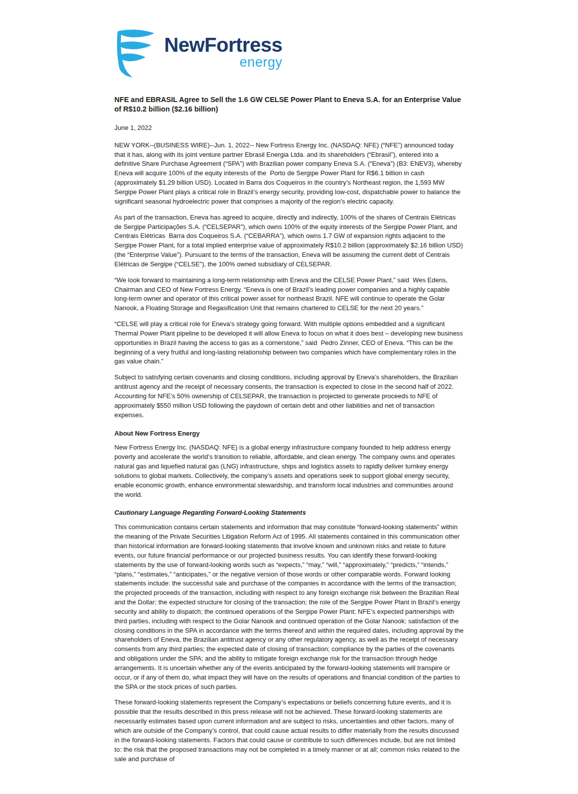NewFortress
energy
NFE and EBRASIL Agree to Sell the 1.6 GW CELSE Power Plant to Eneva S.A. for an Enterprise Value of R$10.2 billion ($2.16 billion)
June 1, 2022
NEW YORK--(BUSINESS WIRE)--Jun. 1, 2022-- New Fortress Energy Inc. (NASDAQ: NFE) (“NFE”) announced today that it has, along with its joint venture partner Ebrasil Energia Ltda. and its shareholders (“Ebrasil”), entered into a definitive Share Purchase Agreement (“SPA”) with Brazilian power company Eneva S.A. (“Eneva”) (B3: ENEV3), whereby Eneva will acquire 100% of the equity interests of the Porto de Sergipe Power Plant for R$6.1 billion in cash (approximately $1.29 billion USD). Located in Barra dos Coqueiros in the country’s Northeast region, the 1,593 MW Sergipe Power Plant plays a critical role in Brazil’s energy security, providing low-cost, dispatchable power to balance the significant seasonal hydroelectric power that comprises a majority of the region’s electric capacity.
As part of the transaction, Eneva has agreed to acquire, directly and indirectly, 100% of the shares of Centrais Elétricas de Sergipe Participações S.A. (“CELSEPAR”), which owns 100% of the equity interests of the Sergipe Power Plant, and Centrais Elétricas Barra dos Coqueiros S.A. (“CEBARRA”), which owns 1.7 GW of expansion rights adjacent to the Sergipe Power Plant, for a total implied enterprise value of approximately R$10.2 billion (approximately $2.16 billion USD) (the “Enterprise Value”). Pursuant to the terms of the transaction, Eneva will be assuming the current debt of Centrais Elétricas de Sergipe (“CELSE”), the 100% owned subsidiary of CELSEPAR.
“We look forward to maintaining a long-term relationship with Eneva and the CELSE Power Plant,” said Wes Edens, Chairman and CEO of New Fortress Energy. “Eneva is one of Brazil’s leading power companies and a highly capable long-term owner and operator of this critical power asset for northeast Brazil. NFE will continue to operate the Golar Nanook, a Floating Storage and Regasification Unit that remains chartered to CELSE for the next 20 years.”
“CELSE will play a critical role for Eneva’s strategy going forward. With multiple options embedded and a significant Thermal Power Plant pipeline to be developed it will allow Eneva to focus on what it does best – developing new business opportunities in Brazil having the access to gas as a cornerstone,” said Pedro Zinner, CEO of Eneva. “This can be the beginning of a very fruitful and long-lasting relationship between two companies which have complementary roles in the gas value chain.”
Subject to satisfying certain covenants and closing conditions, including approval by Eneva’s shareholders, the Brazilian antitrust agency and the receipt of necessary consents, the transaction is expected to close in the second half of 2022. Accounting for NFE’s 50% ownership of CELSEPAR, the transaction is projected to generate proceeds to NFE of approximately $550 million USD following the paydown of certain debt and other liabilities and net of transaction expenses.
About New Fortress Energy
New Fortress Energy Inc. (NASDAQ: NFE) is a global energy infrastructure company founded to help address energy poverty and accelerate the world’s transition to reliable, affordable, and clean energy. The company owns and operates natural gas and liquefied natural gas (LNG) infrastructure, ships and logistics assets to rapidly deliver turnkey energy solutions to global markets. Collectively, the company’s assets and operations seek to support global energy security, enable economic growth, enhance environmental stewardship, and transform local industries and communities around the world.
Cautionary Language Regarding Forward-Looking Statements
This communication contains certain statements and information that may constitute “forward-looking statements” within the meaning of the Private Securities Litigation Reform Act of 1995. All statements contained in this communication other than historical information are forward-looking statements that involve known and unknown risks and relate to future events, our future financial performance or our projected business results. You can identify these forward-looking statements by the use of forward-looking words such as “expects,” “may,” “will,” “approximately,” “predicts,” “intends,” “plans,” “estimates,” “anticipates,” or the negative version of those words or other comparable words. Forward looking statements include: the successful sale and purchase of the companies in accordance with the terms of the transaction; the projected proceeds of the transaction, including with respect to any foreign exchange risk between the Brazilian Real and the Dollar; the expected structure for closing of the transaction; the role of the Sergipe Power Plant in Brazil’s energy security and ability to dispatch; the continued operations of the Sergipe Power Plant; NFE’s expected partnerships with third parties, including with respect to the Golar Nanook and continued operation of the Golar Nanook; satisfaction of the closing conditions in the SPA in accordance with the terms thereof and within the required dates, including approval by the shareholders of Eneva, the Brazilian antitrust agency or any other regulatory agency, as well as the receipt of necessary consents from any third parties; the expected date of closing of transaction; compliance by the parties of the covenants and obligations under the SPA; and the ability to mitigate foreign exchange risk for the transaction through hedge arrangements. It is uncertain whether any of the events anticipated by the forward-looking statements will transpire or occur, or if any of them do, what impact they will have on the results of operations and financial condition of the parties to the SPA or the stock prices of such parties.
These forward-looking statements represent the Company’s expectations or beliefs concerning future events, and it is possible that the results described in this press release will not be achieved. These forward-looking statements are necessarily estimates based upon current information and are subject to risks, uncertainties and other factors, many of which are outside of the Company’s control, that could cause actual results to differ materially from the results discussed in the forward-looking statements. Factors that could cause or contribute to such differences include, but are not limited to: the risk that the proposed transactions may not be completed in a timely manner or at all; common risks related to the sale and purchase of